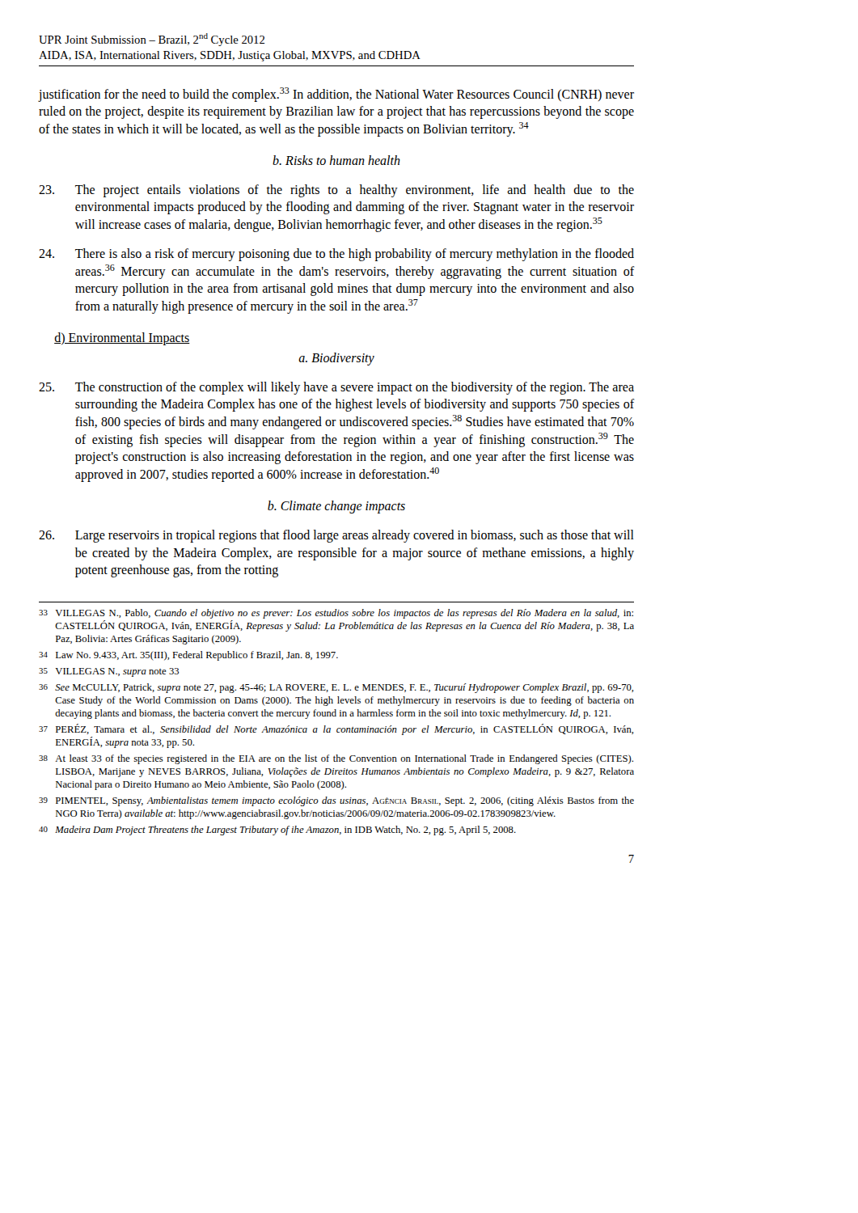UPR Joint Submission – Brazil, 2nd Cycle 2012
AIDA, ISA, International Rivers, SDDH, Justiça Global, MXVPS, and CDHDA
justification for the need to build the complex.33 In addition, the National Water Resources Council (CNRH) never ruled on the project, despite its requirement by Brazilian law for a project that has repercussions beyond the scope of the states in which it will be located, as well as the possible impacts on Bolivian territory. 34
b. Risks to human health
23.
The project entails violations of the rights to a healthy environment, life and health due to the environmental impacts produced by the flooding and damming of the river. Stagnant water in the reservoir will increase cases of malaria, dengue, Bolivian hemorrhagic fever, and other diseases in the region.35
24.
There is also a risk of mercury poisoning due to the high probability of mercury methylation in the flooded areas.36 Mercury can accumulate in the dam's reservoirs, thereby aggravating the current situation of mercury pollution in the area from artisanal gold mines that dump mercury into the environment and also from a naturally high presence of mercury in the soil in the area.37
d) Environmental Impacts
a. Biodiversity
25.
The construction of the complex will likely have a severe impact on the biodiversity of the region. The area surrounding the Madeira Complex has one of the highest levels of biodiversity and supports 750 species of fish, 800 species of birds and many endangered or undiscovered species.38 Studies have estimated that 70% of existing fish species will disappear from the region within a year of finishing construction.39 The project's construction is also increasing deforestation in the region, and one year after the first license was approved in 2007, studies reported a 600% increase in deforestation.40
b. Climate change impacts
26.
Large reservoirs in tropical regions that flood large areas already covered in biomass, such as those that will be created by the Madeira Complex, are responsible for a major source of methane emissions, a highly potent greenhouse gas, from the rotting
33 VILLEGAS N., Pablo, Cuando el objetivo no es prever: Los estudios sobre los impactos de las represas del Río Madera en la salud, in: CASTELLÓN QUIROGA, Iván, ENERGÍA, Represas y Salud: La Problemática de las Represas en la Cuenca del Río Madera, p. 38, La Paz, Bolivia: Artes Gráficas Sagitario (2009).
34 Law No. 9.433, Art. 35(III), Federal Republico f Brazil, Jan. 8, 1997.
35 VILLEGAS N., supra note 33
36 See McCULLY, Patrick, supra note 27, pag. 45-46; LA ROVERE, E. L. e MENDES, F. E., Tucuruí Hydropower Complex Brazil, pp. 69-70, Case Study of the World Commission on Dams (2000). The high levels of methylmercury in reservoirs is due to feeding of bacteria on decaying plants and biomass, the bacteria convert the mercury found in a harmless form in the soil into toxic methylmercury. Id, p. 121.
37 PERÉZ, Tamara et al., Sensibilidad del Norte Amazónica a la contaminación por el Mercurio, in CASTELLÓN QUIROGA, Iván, ENERGÍA, supra nota 33, pp. 50.
38 At least 33 of the species registered in the EIA are on the list of the Convention on International Trade in Endangered Species (CITES). LISBOA, Marijane y NEVES BARROS, Juliana, Violações de Direitos Humanos Ambientais no Complexo Madeira, p. 9 &27, Relatora Nacional para o Direito Humano ao Meio Ambiente, São Paolo (2008).
39 PIMENTEL, Spensy, Ambientalistas temem impacto ecológico das usinas, Agência Brasil, Sept. 2, 2006, (citing Aléxis Bastos from the NGO Rio Terra) available at: http://www.agenciabrasil.gov.br/noticias/2006/09/02/materia.2006-09-02.1783909823/view.
40 Madeira Dam Project Threatens the Largest Tributary of ihe Amazon, in IDB Watch, No. 2, pg. 5, April 5, 2008.
7